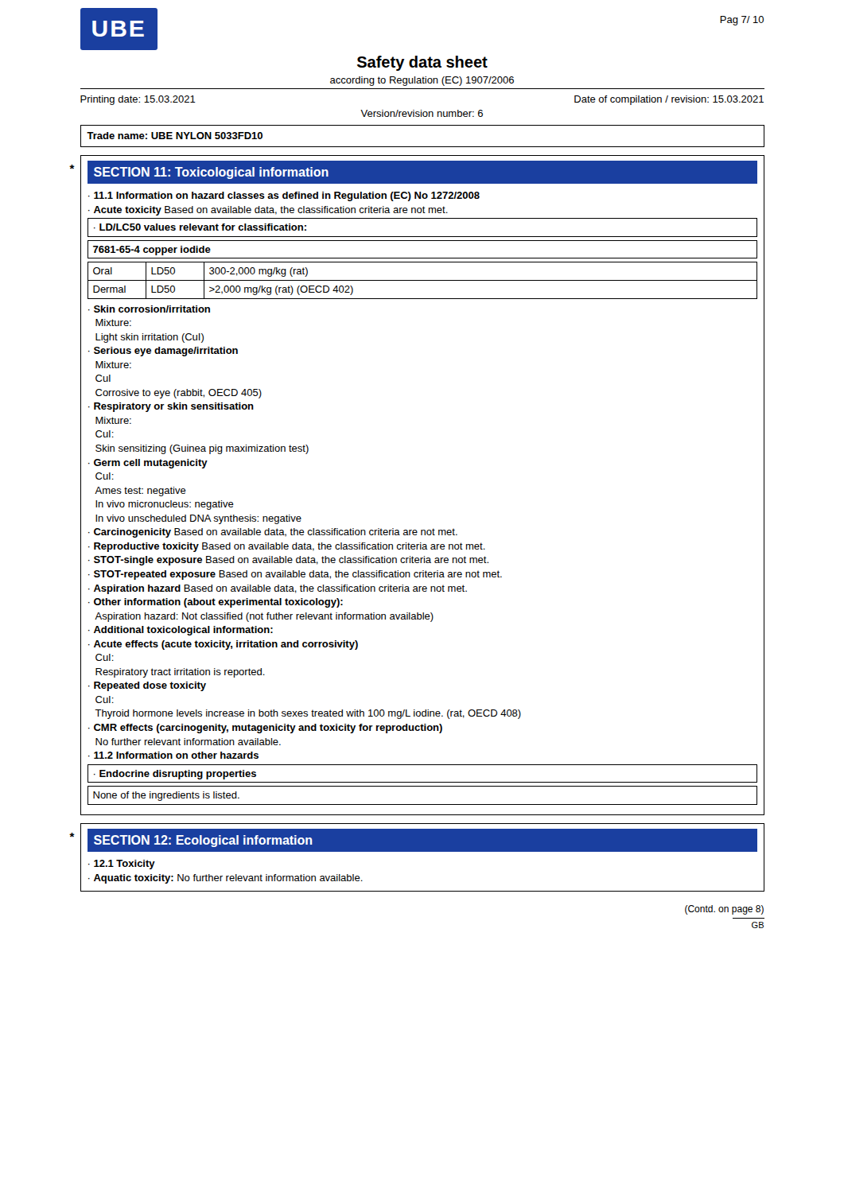UBE
Pag 7/ 10
Safety data sheet
according to Regulation (EC) 1907/2006
Printing date: 15.03.2021
Date of compilation / revision: 15.03.2021
Version/revision number: 6
Trade name: UBE NYLON 5033FD10
*
SECTION 11: Toxicological information
· 11.1 Information on hazard classes as defined in Regulation (EC) No 1272/2008
· Acute toxicity Based on available data, the classification criteria are not met.
· LD/LC50 values relevant for classification:
7681-65-4 copper iodide
| Oral | LD50 | 300-2,000 mg/kg (rat) |
| Dermal | LD50 | >2,000 mg/kg (rat) (OECD 402) |
· Skin corrosion/irritation
Mixture:
Light skin irritation (CuI)
· Serious eye damage/irritation
Mixture:
CuI
Corrosive to eye (rabbit, OECD 405)
· Respiratory or skin sensitisation
Mixture:
CuI:
Skin sensitizing (Guinea pig maximization test)
· Germ cell mutagenicity
CuI:
Ames test: negative
In vivo micronucleus: negative
In vivo unscheduled DNA synthesis: negative
· Carcinogenicity Based on available data, the classification criteria are not met.
· Reproductive toxicity Based on available data, the classification criteria are not met.
· STOT-single exposure Based on available data, the classification criteria are not met.
· STOT-repeated exposure Based on available data, the classification criteria are not met.
· Aspiration hazard Based on available data, the classification criteria are not met.
· Other information (about experimental toxicology):
Aspiration hazard: Not classified (not futher relevant information available)
· Additional toxicological information:
· Acute effects (acute toxicity, irritation and corrosivity)
CuI:
Respiratory tract irritation is reported.
· Repeated dose toxicity
CuI:
Thyroid hormone levels increase in both sexes treated with 100 mg/L iodine. (rat, OECD 408)
· CMR effects (carcinogenity, mutagenicity and toxicity for reproduction)
No further relevant information available.
· 11.2 Information on other hazards
· Endocrine disrupting properties
None of the ingredients is listed.
*
SECTION 12: Ecological information
· 12.1 Toxicity
· Aquatic toxicity: No further relevant information available.
(Contd. on page 8) GB